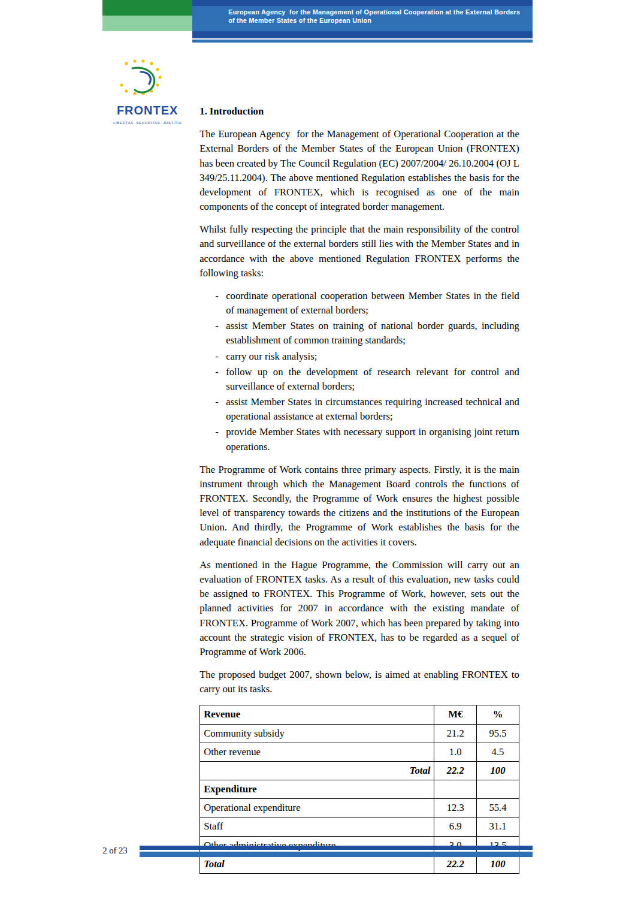European Agency for the Management of Operational Cooperation at the External Borders
of the Member States of the European Union
FRONTEX
LIBERTAS SECURITAS JUSTITIA
1. Introduction
The European Agency for the Management of Operational Cooperation at the External Borders of the Member States of the European Union (FRONTEX) has been created by The Council Regulation (EC) 2007/2004/ 26.10.2004 (OJ L 349/25.11.2004). The above mentioned Regulation establishes the basis for the development of FRONTEX, which is recognised as one of the main components of the concept of integrated border management.
Whilst fully respecting the principle that the main responsibility of the control and surveillance of the external borders still lies with the Member States and in accordance with the above mentioned Regulation FRONTEX performs the following tasks:
coordinate operational cooperation between Member States in the field of management of external borders;
assist Member States on training of national border guards, including establishment of common training standards;
carry our risk analysis;
follow up on the development of research relevant for control and surveillance of external borders;
assist Member States in circumstances requiring increased technical and operational assistance at external borders;
provide Member States with necessary support in organising joint return operations.
The Programme of Work contains three primary aspects. Firstly, it is the main instrument through which the Management Board controls the functions of FRONTEX. Secondly, the Programme of Work ensures the highest possible level of transparency towards the citizens and the institutions of the European Union. And thirdly, the Programme of Work establishes the basis for the adequate financial decisions on the activities it covers.
As mentioned in the Hague Programme, the Commission will carry out an evaluation of FRONTEX tasks. As a result of this evaluation, new tasks could be assigned to FRONTEX. This Programme of Work, however, sets out the planned activities for 2007 in accordance with the existing mandate of FRONTEX. Programme of Work 2007, which has been prepared by taking into account the strategic vision of FRONTEX, has to be regarded as a sequel of Programme of Work 2006.
The proposed budget 2007, shown below, is aimed at enabling FRONTEX to carry out its tasks.
| Revenue | M€ | % |
| --- | --- | --- |
| Community subsidy | 21.2 | 95.5 |
| Other revenue | 1.0 | 4.5 |
| Total | 22.2 | 100 |
| Expenditure | | |
| Operational expenditure | 12.3 | 55.4 |
| Staff | 6.9 | 31.1 |
| Other administrative expenditure | 3.0 | 13.5 |
| Total | 22.2 | 100 |
2 of 23